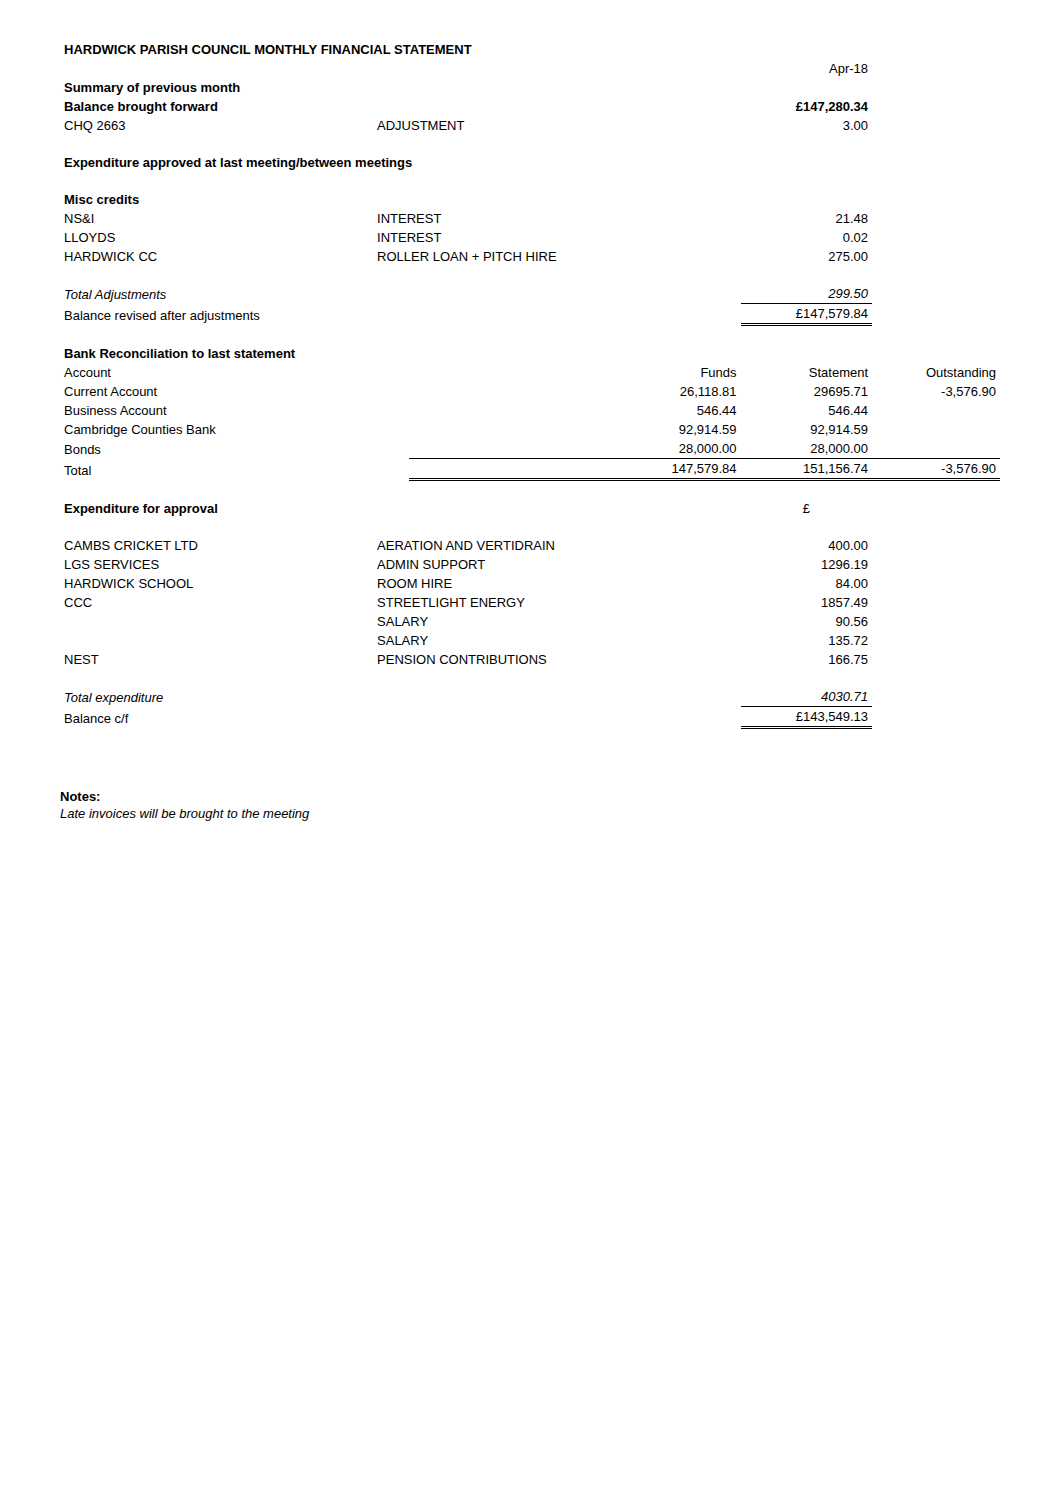| HARDWICK PARISH COUNCIL MONTHLY FINANCIAL STATEMENT | | |
| | Apr-18 | |
| Summary of previous month | | |
| Balance brought forward | £147,280.34 | |
| CHQ 2663 | ADJUSTMENT | 3.00 | |
| Expenditure approved at last meeting/between meetings | | |
| Misc credits | | |
| NS&I | INTEREST | 21.48 | |
| LLOYDS | INTEREST | 0.02 | |
| HARDWICK CC | ROLLER LOAN + PITCH HIRE | 275.00 | |
| Total Adjustments | 299.50 | |
| Balance revised after adjustments | £147,579.84 | |
| Bank Reconciliation to last statement | | |
| Account | | Funds | Statement | Outstanding |
| Current Account | | 26,118.81 | 29695.71 | -3,576.90 |
| Business Account | | 546.44 | 546.44 | |
| Cambridge Counties Bank | | 92,914.59 | 92,914.59 | |
| Bonds | | 28,000.00 | 28,000.00 | |
| Total | | 147,579.84 | 151,156.74 | -3,576.90 |
| Expenditure for approval | £ | |
| CAMBS CRICKET LTD | AERATION AND VERTIDRAIN | 400.00 | |
| LGS SERVICES | ADMIN SUPPORT | 1296.19 | |
| HARDWICK SCHOOL | ROOM HIRE | 84.00 | |
| CCC | STREETLIGHT ENERGY | 1857.49 | |
| | SALARY | 90.56 | |
| | SALARY | 135.72 | |
| NEST | PENSION CONTRIBUTIONS | 166.75 | |
| Total expenditure | 4030.71 | |
| Balance c/f | £143,549.13 | |
Notes:
Late invoices will be brought to the meeting